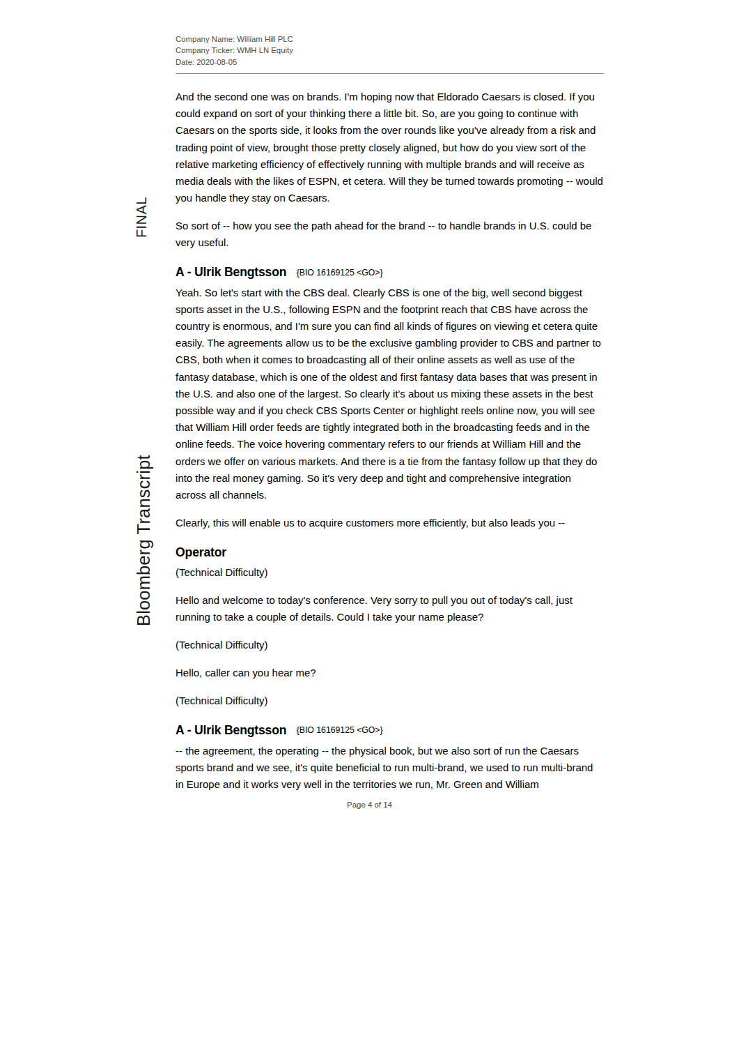FINAL
Bloomberg Transcript
Company Name: William Hill PLC
Company Ticker: WMH LN Equity
Date: 2020-08-05
And the second one was on brands. I'm hoping now that Eldorado Caesars is closed. If you could expand on sort of your thinking there a little bit. So, are you going to continue with Caesars on the sports side, it looks from the over rounds like you've already from a risk and trading point of view, brought those pretty closely aligned, but how do you view sort of the relative marketing efficiency of effectively running with multiple brands and will receive as media deals with the likes of ESPN, et cetera. Will they be turned towards promoting -- would you handle they stay on Caesars.
So sort of -- how you see the path ahead for the brand -- to handle brands in U.S. could be very useful.
A - Ulrik Bengtsson {BIO 16169125 <GO>}
Yeah. So let's start with the CBS deal. Clearly CBS is one of the big, well second biggest sports asset in the U.S., following ESPN and the footprint reach that CBS have across the country is enormous, and I'm sure you can find all kinds of figures on viewing et cetera quite easily. The agreements allow us to be the exclusive gambling provider to CBS and partner to CBS, both when it comes to broadcasting all of their online assets as well as use of the fantasy database, which is one of the oldest and first fantasy data bases that was present in the U.S. and also one of the largest. So clearly it's about us mixing these assets in the best possible way and if you check CBS Sports Center or highlight reels online now, you will see that William Hill order feeds are tightly integrated both in the broadcasting feeds and in the online feeds. The voice hovering commentary refers to our friends at William Hill and the orders we offer on various markets. And there is a tie from the fantasy follow up that they do into the real money gaming. So it's very deep and tight and comprehensive integration across all channels.
Clearly, this will enable us to acquire customers more efficiently, but also leads you --
Operator
(Technical Difficulty)
Hello and welcome to today's conference. Very sorry to pull you out of today's call, just running to take a couple of details. Could I take your name please?
(Technical Difficulty)
Hello, caller can you hear me?
(Technical Difficulty)
A - Ulrik Bengtsson {BIO 16169125 <GO>}
-- the agreement, the operating -- the physical book, but we also sort of run the Caesars sports brand and we see, it's quite beneficial to run multi-brand, we used to run multi-brand in Europe and it works very well in the territories we run, Mr. Green and William
Page 4 of 14